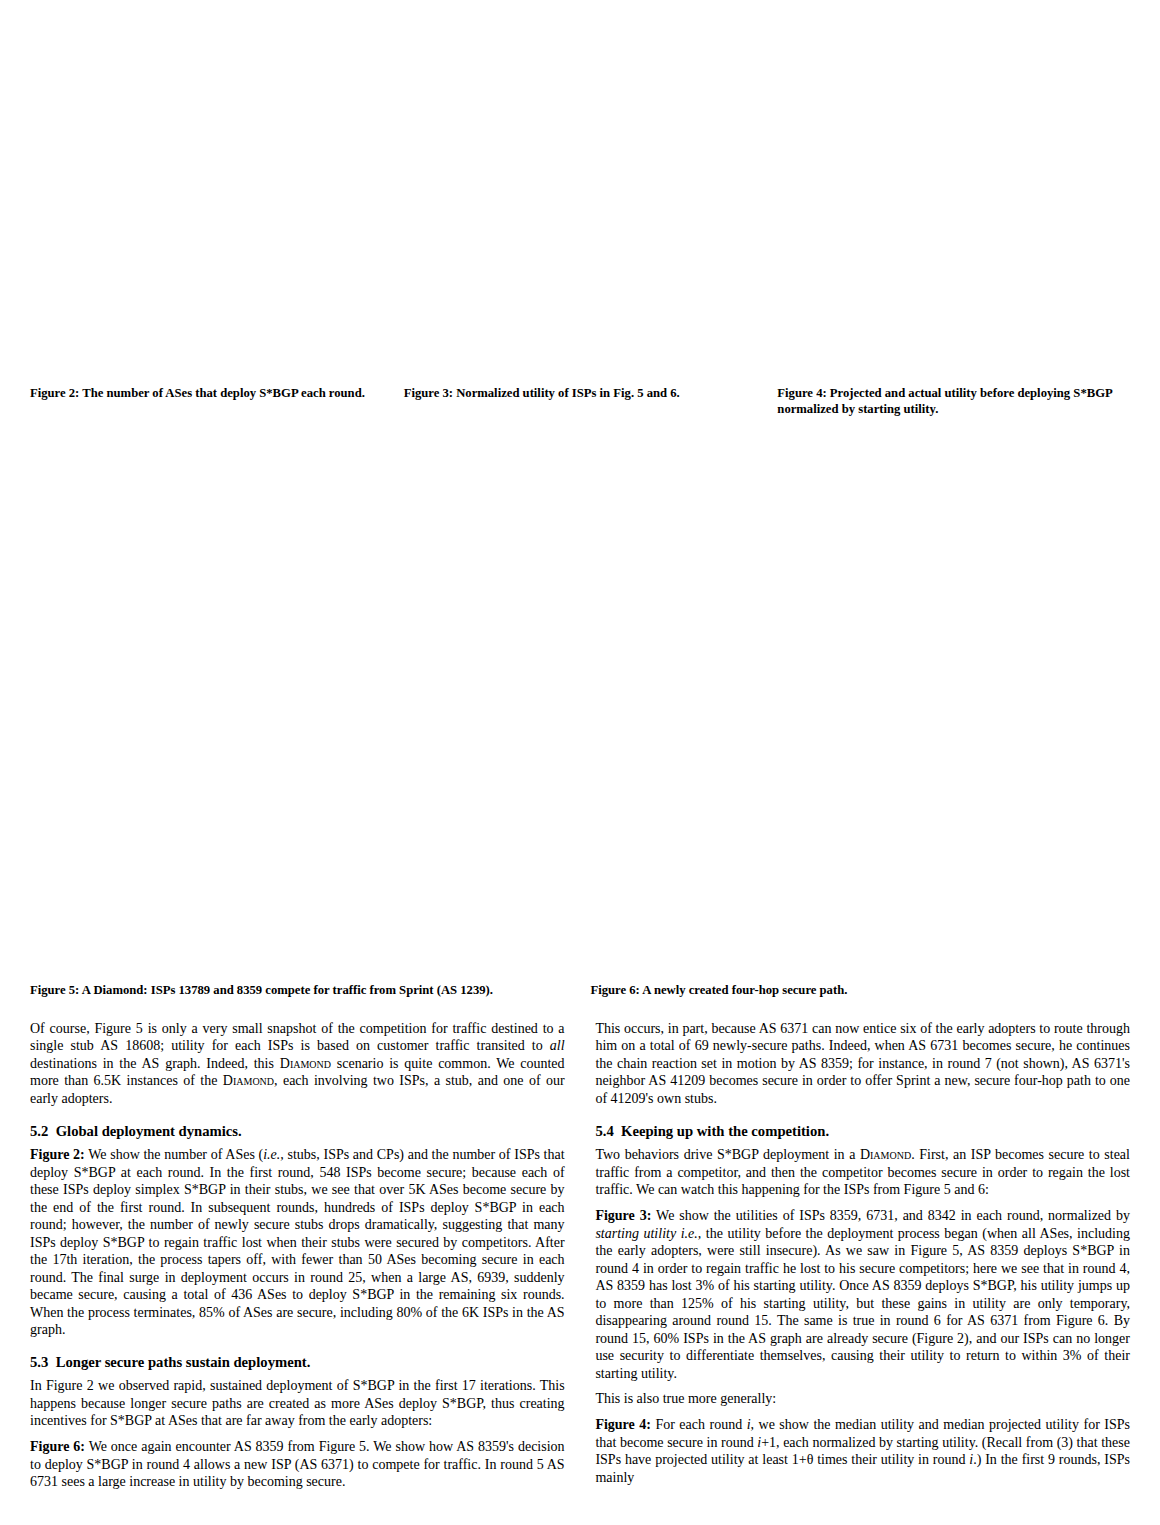Figure 2: The number of ASes that deploy S*BGP each round.
Figure 3: Normalized utility of ISPs in Fig. 5 and 6.
Figure 4: Projected and actual utility before deploying S*BGP normalized by starting utility.
Figure 5: A Diamond: ISPs 13789 and 8359 compete for traffic from Sprint (AS 1239).
Figure 6: A newly created four-hop secure path.
Of course, Figure 5 is only a very small snapshot of the competition for traffic destined to a single stub AS 18608; utility for each ISPs is based on customer traffic transited to all destinations in the AS graph. Indeed, this Diamond scenario is quite common. We counted more than 6.5K instances of the Diamond, each involving two ISPs, a stub, and one of our early adopters.
5.2 Global deployment dynamics.
Figure 2: We show the number of ASes (i.e., stubs, ISPs and CPs) and the number of ISPs that deploy S*BGP at each round. In the first round, 548 ISPs become secure; because each of these ISPs deploy simplex S*BGP in their stubs, we see that over 5K ASes become secure by the end of the first round. In subsequent rounds, hundreds of ISPs deploy S*BGP in each round; however, the number of newly secure stubs drops dramatically, suggesting that many ISPs deploy S*BGP to regain traffic lost when their stubs were secured by competitors. After the 17th iteration, the process tapers off, with fewer than 50 ASes becoming secure in each round. The final surge in deployment occurs in round 25, when a large AS, 6939, suddenly became secure, causing a total of 436 ASes to deploy S*BGP in the remaining six rounds. When the process terminates, 85% of ASes are secure, including 80% of the 6K ISPs in the AS graph.
5.3 Longer secure paths sustain deployment.
In Figure 2 we observed rapid, sustained deployment of S*BGP in the first 17 iterations. This happens because longer secure paths are created as more ASes deploy S*BGP, thus creating incentives for S*BGP at ASes that are far away from the early adopters:
Figure 6: We once again encounter AS 8359 from Figure 5. We show how AS 8359's decision to deploy S*BGP in round 4 allows a new ISP (AS 6371) to compete for traffic. In round 5 AS 6731 sees a large increase in utility by becoming secure.
This occurs, in part, because AS 6371 can now entice six of the early adopters to route through him on a total of 69 newly-secure paths. Indeed, when AS 6731 becomes secure, he continues the chain reaction set in motion by AS 8359; for instance, in round 7 (not shown), AS 6371's neighbor AS 41209 becomes secure in order to offer Sprint a new, secure four-hop path to one of 41209's own stubs.
5.4 Keeping up with the competition.
Two behaviors drive S*BGP deployment in a Diamond. First, an ISP becomes secure to steal traffic from a competitor, and then the competitor becomes secure in order to regain the lost traffic. We can watch this happening for the ISPs from Figure 5 and 6:
Figure 3: We show the utilities of ISPs 8359, 6731, and 8342 in each round, normalized by starting utility i.e., the utility before the deployment process began (when all ASes, including the early adopters, were still insecure). As we saw in Figure 5, AS 8359 deploys S*BGP in round 4 in order to regain traffic he lost to his secure competitors; here we see that in round 4, AS 8359 has lost 3% of his starting utility. Once AS 8359 deploys S*BGP, his utility jumps up to more than 125% of his starting utility, but these gains in utility are only temporary, disappearing around round 15. The same is true in round 6 for AS 6371 from Figure 6. By round 15, 60% ISPs in the AS graph are already secure (Figure 2), and our ISPs can no longer use security to differentiate themselves, causing their utility to return to within 3% of their starting utility.
This is also true more generally:
Figure 4: For each round i, we show the median utility and median projected utility for ISPs that become secure in round i+1, each normalized by starting utility. (Recall from (3) that these ISPs have projected utility at least 1+θ times their utility in round i.) In the first 9 rounds, ISPs mainly